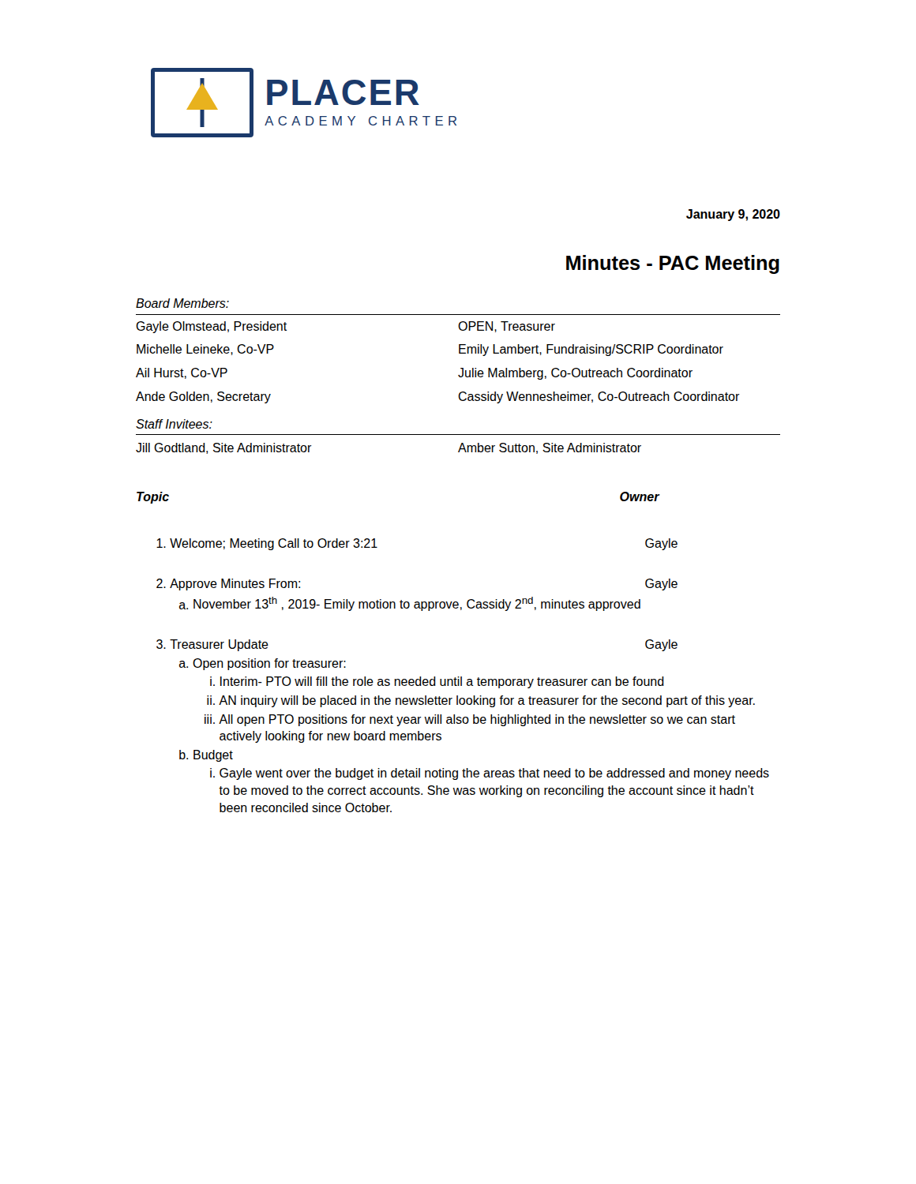PLACER
ACADEMY CHARTER
January 9, 2020
Minutes - PAC Meeting
Board Members:
| Gayle Olmstead, President | OPEN, Treasurer |
| Michelle Leineke, Co-VP | Emily Lambert, Fundraising/SCRIP Coordinator |
| Ail Hurst, Co-VP | Julie Malmberg, Co-Outreach Coordinator |
| Ande Golden, Secretary | Cassidy Wennesheimer, Co-Outreach Coordinator |
Staff Invitees:
| Jill Godtland, Site Administrator | Amber Sutton, Site Administrator |
Topic Owner
Welcome; Meeting Call to Order 3:21 Gayle
Approve Minutes From: Gayle
November 13th , 2019- Emily motion to approve, Cassidy 2nd, minutes approved
Treasurer Update Gayle
Open position for treasurer:
Interim- PTO will fill the role as needed until a temporary treasurer can be found
AN inquiry will be placed in the newsletter looking for a treasurer for the second part of this year.
All open PTO positions for next year will also be highlighted in the newsletter so we can start actively looking for new board members
Budget
Gayle went over the budget in detail noting the areas that need to be addressed and money needs to be moved to the correct accounts. She was working on reconciling the account since it hadn’t been reconciled since October.